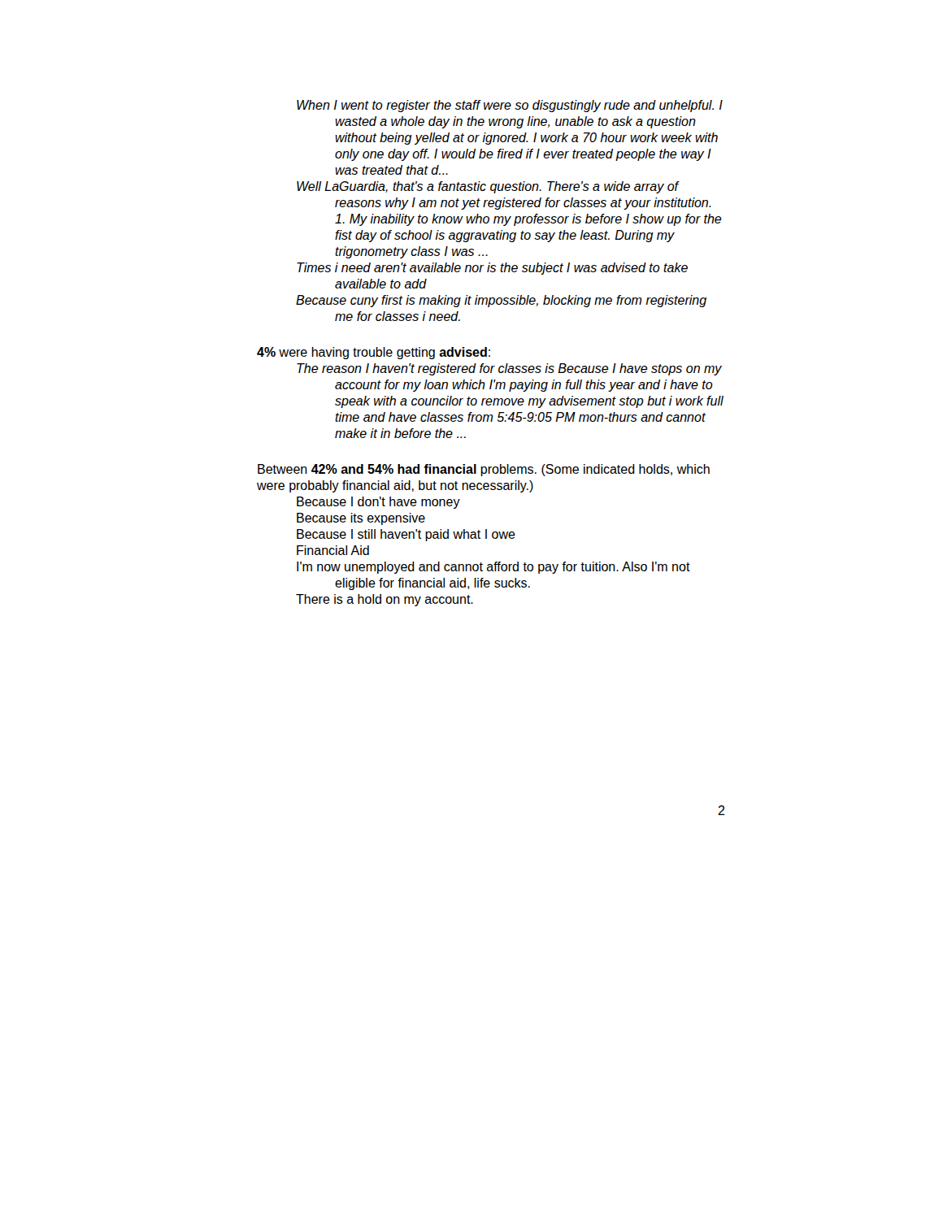When I went to register the staff were so disgustingly rude and unhelpful. I wasted a whole day in the wrong line, unable to ask a question without being yelled at or ignored. I work a 70 hour work week with only one day off. I would be fired if I ever treated people the way I was treated that d...
Well LaGuardia, that's a fantastic question. There's a wide array of reasons why I am not yet registered for classes at your institution. 1. My inability to know who my professor is before I show up for the fist day of school is aggravating to say the least. During my trigonometry class I was ...
Times i need aren't available nor is the subject I was advised to take available to add
Because cuny first is making it impossible, blocking me from registering me for classes i need.
4% were having trouble getting advised:
The reason I haven't registered for classes is Because I have stops on my account for my loan which I'm paying in full this year and i have to speak with a councilor to remove my advisement stop but i work full time and have classes from 5:45-9:05 PM mon-thurs and cannot make it in before the ...
Between 42% and 54% had financial problems. (Some indicated holds, which were probably financial aid, but not necessarily.)
Because I don't have money
Because its expensive
Because I still haven't paid what I owe
Financial Aid
I'm now unemployed and cannot afford to pay for tuition. Also I'm not eligible for financial aid, life sucks.
There is a hold on my account.
2